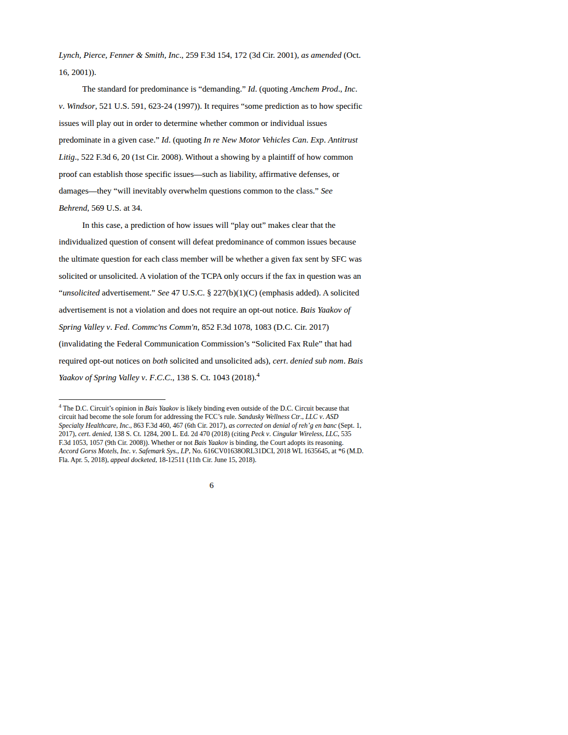Lynch, Pierce, Fenner & Smith, Inc., 259 F.3d 154, 172 (3d Cir. 2001), as amended (Oct. 16, 2001)).
The standard for predominance is “demanding.” Id. (quoting Amchem Prod., Inc. v. Windsor, 521 U.S. 591, 623-24 (1997)). It requires “some prediction as to how specific issues will play out in order to determine whether common or individual issues predominate in a given case.” Id. (quoting In re New Motor Vehicles Can. Exp. Antitrust Litig., 522 F.3d 6, 20 (1st Cir. 2008). Without a showing by a plaintiff of how common proof can establish those specific issues—such as liability, affirmative defenses, or damages—they “will inevitably overwhelm questions common to the class.” See Behrend, 569 U.S. at 34.
In this case, a prediction of how issues will “play out” makes clear that the individualized question of consent will defeat predominance of common issues because the ultimate question for each class member will be whether a given fax sent by SFC was solicited or unsolicited. A violation of the TCPA only occurs if the fax in question was an “unsolicited advertisement.” See 47 U.S.C. § 227(b)(1)(C) (emphasis added). A solicited advertisement is not a violation and does not require an opt-out notice. Bais Yaakov of Spring Valley v. Fed. Commc'ns Comm'n, 852 F.3d 1078, 1083 (D.C. Cir. 2017) (invalidating the Federal Communication Commission’s “Solicited Fax Rule” that had required opt-out notices on both solicited and unsolicited ads), cert. denied sub nom. Bais Yaakov of Spring Valley v. F.C.C., 138 S. Ct. 1043 (2018).4
4 The D.C. Circuit’s opinion in Bais Yaakov is likely binding even outside of the D.C. Circuit because that circuit had become the sole forum for addressing the FCC’s rule. Sandusky Wellness Ctr., LLC v. ASD Specialty Healthcare, Inc., 863 F.3d 460, 467 (6th Cir. 2017), as corrected on denial of reh’g en banc (Sept. 1, 2017), cert. denied, 138 S. Ct. 1284, 200 L. Ed. 2d 470 (2018) (citing Peck v. Cingular Wireless, LLC, 535 F.3d 1053, 1057 (9th Cir. 2008)). Whether or not Bais Yaakov is binding, the Court adopts its reasoning. Accord Gorss Motels, Inc. v. Safemark Sys., LP, No. 616CV01638ORL31DCI, 2018 WL 1635645, at *6 (M.D. Fla. Apr. 5, 2018), appeal docketed, 18-12511 (11th Cir. June 15, 2018).
6